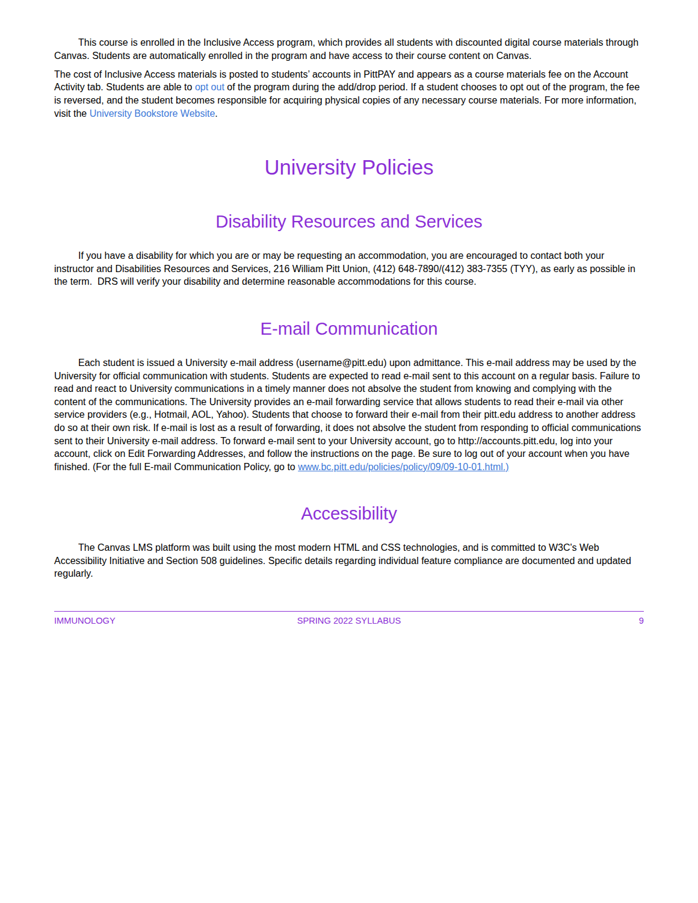This course is enrolled in the Inclusive Access program, which provides all students with discounted digital course materials through Canvas. Students are automatically enrolled in the program and have access to their course content on Canvas.
The cost of Inclusive Access materials is posted to students’ accounts in PittPAY and appears as a course materials fee on the Account Activity tab. Students are able to opt out of the program during the add/drop period. If a student chooses to opt out of the program, the fee is reversed, and the student becomes responsible for acquiring physical copies of any necessary course materials. For more information, visit the University Bookstore Website.
University Policies
Disability Resources and Services
If you have a disability for which you are or may be requesting an accommodation, you are encouraged to contact both your instructor and Disabilities Resources and Services, 216 William Pitt Union, (412) 648-7890/(412) 383-7355 (TYY), as early as possible in the term. DRS will verify your disability and determine reasonable accommodations for this course.
E-mail Communication
Each student is issued a University e-mail address (username@pitt.edu) upon admittance. This e-mail address may be used by the University for official communication with students. Students are expected to read e-mail sent to this account on a regular basis. Failure to read and react to University communications in a timely manner does not absolve the student from knowing and complying with the content of the communications. The University provides an e-mail forwarding service that allows students to read their e-mail via other service providers (e.g., Hotmail, AOL, Yahoo). Students that choose to forward their e-mail from their pitt.edu address to another address do so at their own risk. If e-mail is lost as a result of forwarding, it does not absolve the student from responding to official communications sent to their University e-mail address. To forward e-mail sent to your University account, go to http://accounts.pitt.edu, log into your account, click on Edit Forwarding Addresses, and follow the instructions on the page. Be sure to log out of your account when you have finished. (For the full E-mail Communication Policy, go to www.bc.pitt.edu/policies/policy/09/09-10-01.html.)
Accessibility
The Canvas LMS platform was built using the most modern HTML and CSS technologies, and is committed to W3C's Web Accessibility Initiative and Section 508 guidelines. Specific details regarding individual feature compliance are documented and updated regularly.
IMMUNOLOGY
SPRING 2022 SYLLABUS
9